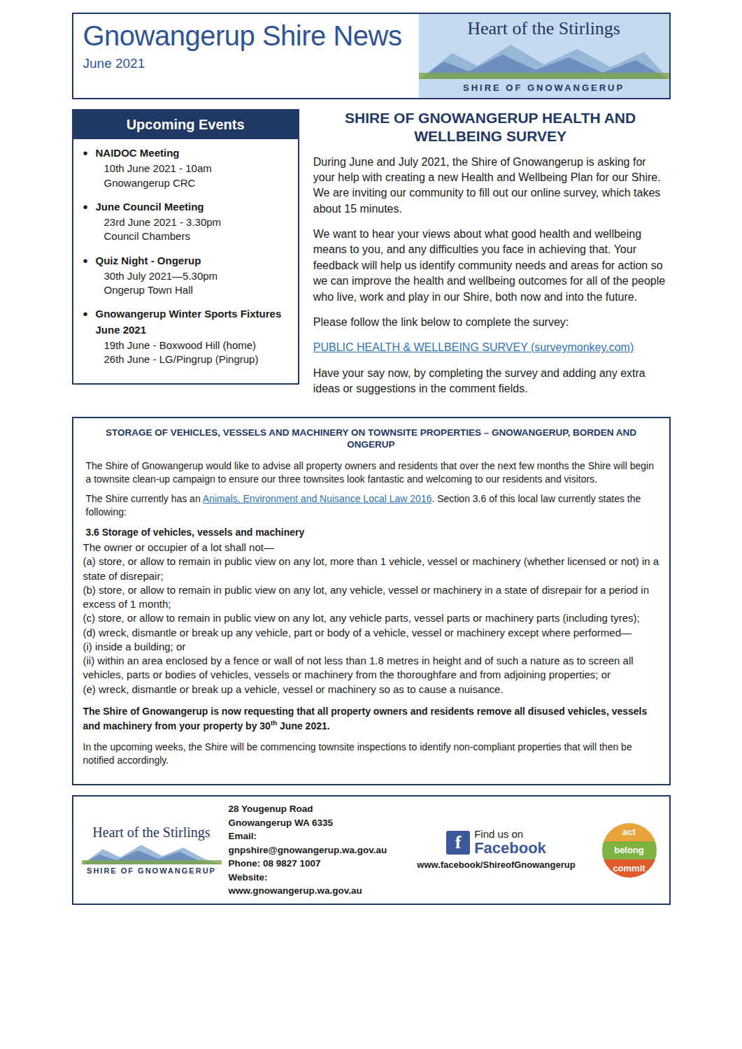Gnowangerup Shire News
June 2021
Heart of the Stirlings
SHIRE OF GNOWANGERUP
Upcoming Events
NAIDOC Meeting 10th June 2021 - 10am Gnowangerup CRC
June Council Meeting 23rd June 2021 - 3.30pm Council Chambers
Quiz Night - Ongerup 30th July 2021—5.30pm Ongerup Town Hall
Gnowangerup Winter Sports Fixtures June 2021 19th June - Boxwood Hill (home) 26th June - LG/Pingrup (Pingrup)
SHIRE OF GNOWANGERUP HEALTH AND WELLBEING SURVEY
During June and July 2021, the Shire of Gnowangerup is asking for your help with creating a new Health and Wellbeing Plan for our Shire. We are inviting our community to fill out our online survey, which takes about 15 minutes.
We want to hear your views about what good health and wellbeing means to you, and any difficulties you face in achieving that. Your feedback will help us identify community needs and areas for action so we can improve the health and wellbeing outcomes for all of the people who live, work and play in our Shire, both now and into the future.
Please follow the link below to complete the survey:
PUBLIC HEALTH & WELLBEING SURVEY (surveymonkey.com)
Have your say now, by completing the survey and adding any extra ideas or suggestions in the comment fields.
STORAGE OF VEHICLES, VESSELS AND MACHINERY ON TOWNSITE PROPERTIES – GNOWANGERUP, BORDEN AND ONGERUP
The Shire of Gnowangerup would like to advise all property owners and residents that over the next few months the Shire will begin a townsite clean-up campaign to ensure our three townsites look fantastic and welcoming to our residents and visitors.
The Shire currently has an Animals, Environment and Nuisance Local Law 2016. Section 3.6 of this local law currently states the following:
3.6 Storage of vehicles, vessels and machinery
The owner or occupier of a lot shall not— (a) store, or allow to remain in public view on any lot, more than 1 vehicle, vessel or machinery (whether licensed or not) in a state of disrepair; (b) store, or allow to remain in public view on any lot, any vehicle, vessel or machinery in a state of disrepair for a period in excess of 1 month; (c) store, or allow to remain in public view on any lot, any vehicle parts, vessel parts or machinery parts (including tyres); (d) wreck, dismantle or break up any vehicle, part or body of a vehicle, vessel or machinery except where performed— (i) inside a building; or (ii) within an area enclosed by a fence or wall of not less than 1.8 metres in height and of such a nature as to screen all vehicles, parts or bodies of vehicles, vessels or machinery from the thoroughfare and from adjoining properties; or (e) wreck, dismantle or break up a vehicle, vessel or machinery so as to cause a nuisance.
The Shire of Gnowangerup is now requesting that all property owners and residents remove all disused vehicles, vessels and machinery from your property by 30th June 2021.
In the upcoming weeks, the Shire will be commencing townsite inspections to identify non-compliant properties that will then be notified accordingly.
Heart of the Stirlings
SHIRE OF GNOWANGERUP
28 Yougenup Road
Gnowangerup WA 6335
Email: gnpshire@gnowangerup.wa.gov.au
Phone: 08 9827 1007
Website: www.gnowangerup.wa.gov.au
f
Find us on
Facebook
www.facebook/ShireofGnowangerup
act
belong
commit